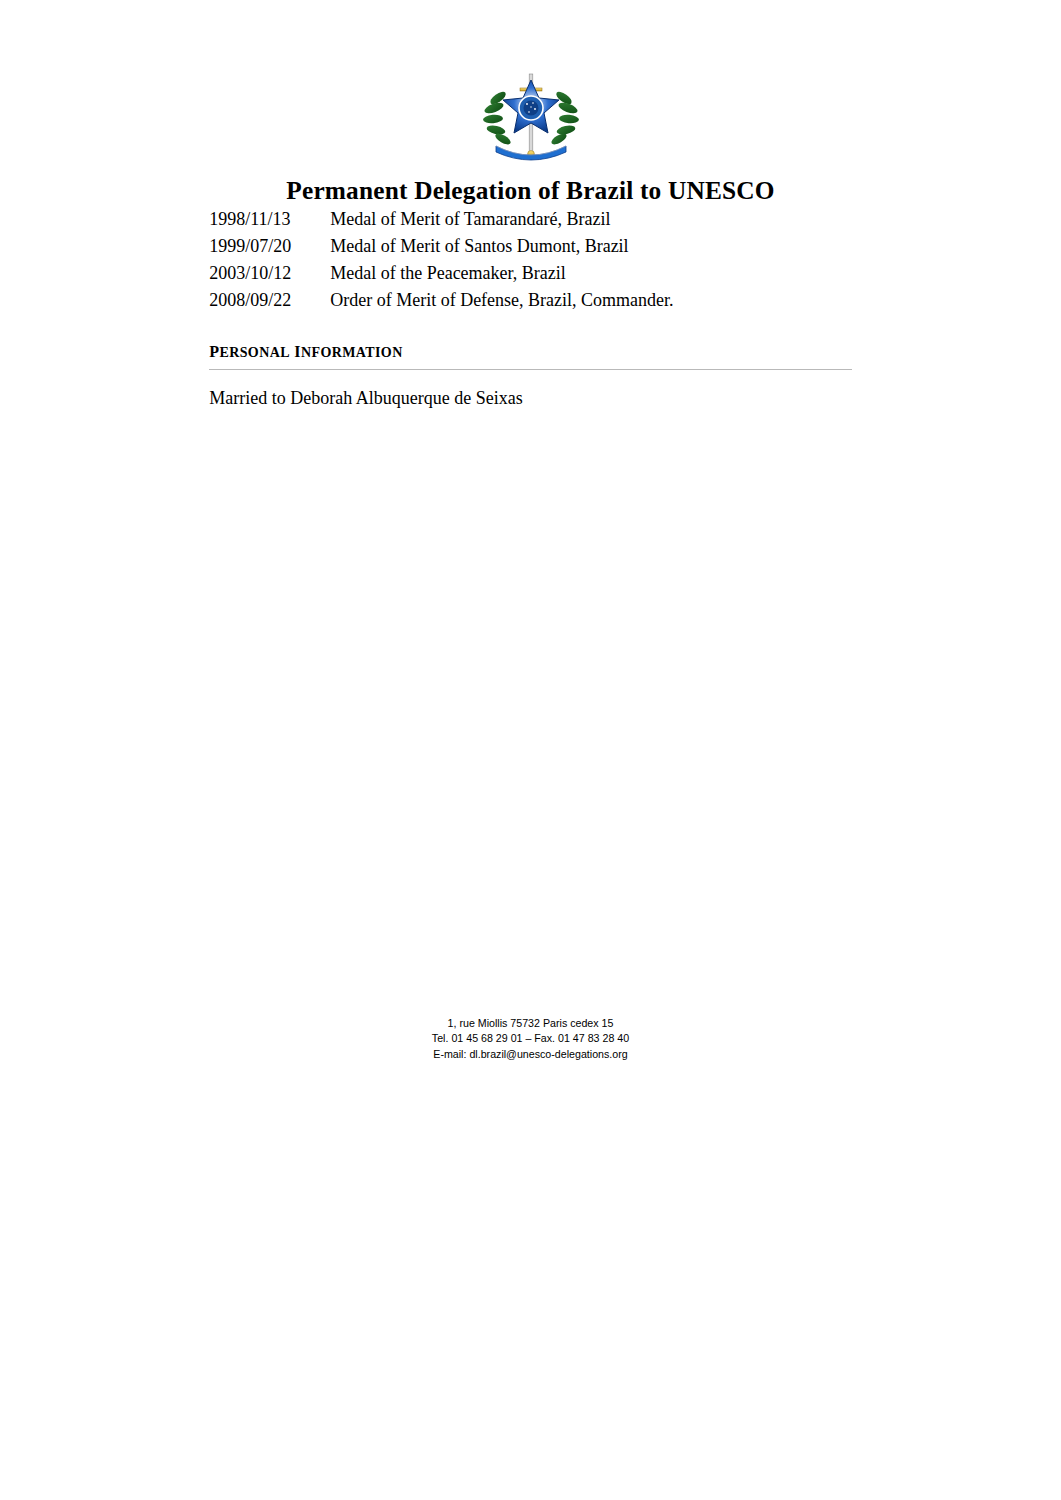Permanent Delegation of Brazil to UNESCO
| 1998/11/13 | Medal of Merit of Tamarandaré, Brazil |
| 1999/07/20 | Medal of Merit of Santos Dumont, Brazil |
| 2003/10/12 | Medal of the Peacemaker, Brazil |
| 2008/09/22 | Order of Merit of Defense, Brazil, Commander. |
PERSONAL INFORMATION
Married to Deborah Albuquerque de Seixas
1, rue Miollis 75732 Paris cedex 15
Tel. 01 45 68 29 01 – Fax. 01 47 83 28 40
E-mail: dl.brazil@unesco-delegations.org